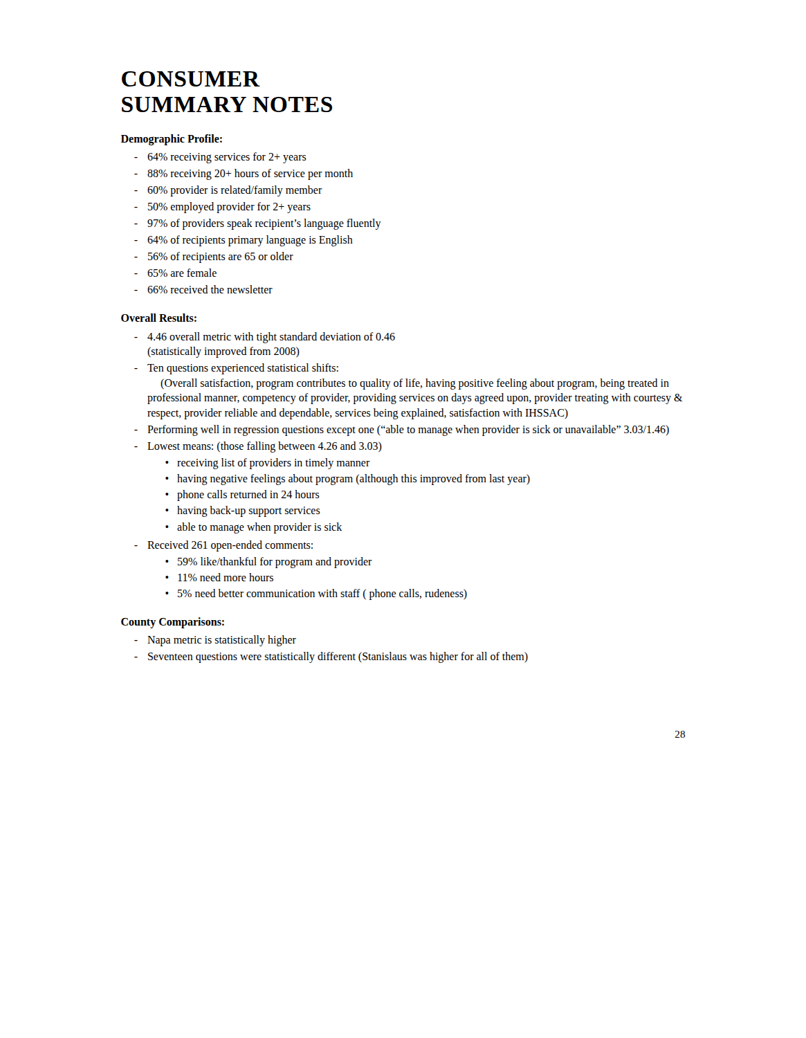CONSUMER
SUMMARY NOTES
Demographic Profile:
64% receiving services for 2+ years
88% receiving 20+ hours of service per month
60% provider is related/family member
50% employed provider for 2+ years
97% of providers speak recipient’s language fluently
64% of recipients primary language is English
56% of recipients are 65 or older
65% are female
66% received the newsletter
Overall Results:
4.46 overall metric with tight standard deviation of 0.46
(statistically improved from 2008)
Ten questions experienced statistical shifts:
(Overall satisfaction, program contributes to quality of life, having positive feeling about program, being treated in professional manner, competency of provider, providing services on days agreed upon, provider treating with courtesy & respect, provider reliable and dependable, services being explained, satisfaction with IHSSAC)
Performing well in regression questions except one (“able to manage when provider is sick or unavailable” 3.03/1.46)
Lowest means: (those falling between 4.26 and 3.03)
receiving list of providers in timely manner
having negative feelings about program (although this improved from last year)
phone calls returned in 24 hours
having back-up support services
able to manage when provider is sick
Received 261 open-ended comments:
59% like/thankful for program and provider
11% need more hours
5% need better communication with staff ( phone calls, rudeness)
County Comparisons:
Napa metric is statistically higher
Seventeen questions were statistically different (Stanislaus was higher for all of them)
28